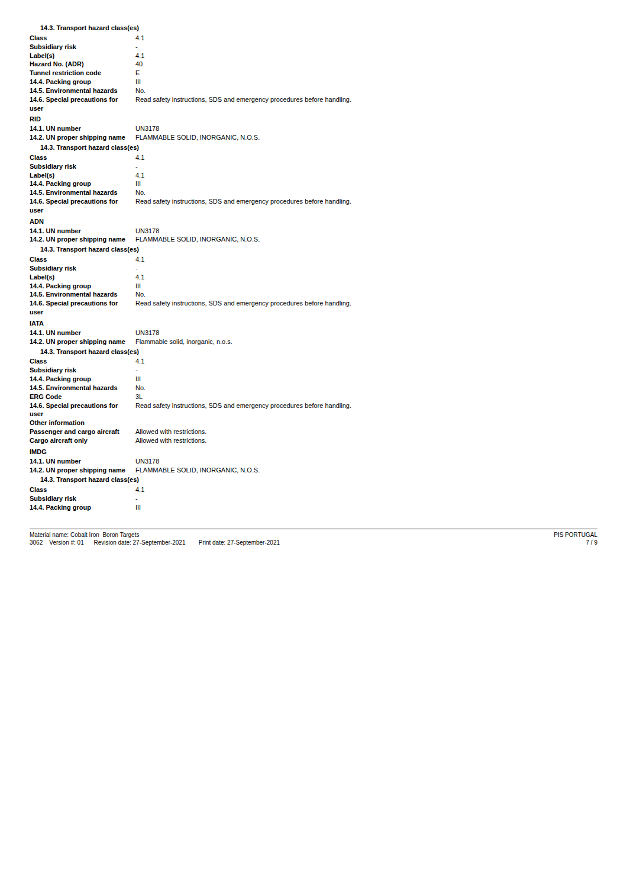14.3. Transport hazard class(es)
| Class | 4.1 |
| Subsidiary risk | - |
| Label(s) | 4.1 |
| Hazard No. (ADR) | 40 |
| Tunnel restriction code | E |
| 14.4. Packing group | III |
| 14.5. Environmental hazards | No. |
| 14.6. Special precautions for user | Read safety instructions, SDS and emergency procedures before handling. |
RID
| 14.1. UN number | UN3178 |
| 14.2. UN proper shipping name | FLAMMABLE SOLID, INORGANIC, N.O.S. |
14.3. Transport hazard class(es)
| Class | 4.1 |
| Subsidiary risk | - |
| Label(s) | 4.1 |
| 14.4. Packing group | III |
| 14.5. Environmental hazards | No. |
| 14.6. Special precautions for user | Read safety instructions, SDS and emergency procedures before handling. |
ADN
| 14.1. UN number | UN3178 |
| 14.2. UN proper shipping name | FLAMMABLE SOLID, INORGANIC, N.O.S. |
14.3. Transport hazard class(es)
| Class | 4.1 |
| Subsidiary risk | - |
| Label(s) | 4.1 |
| 14.4. Packing group | III |
| 14.5. Environmental hazards | No. |
| 14.6. Special precautions for user | Read safety instructions, SDS and emergency procedures before handling. |
IATA
| 14.1. UN number | UN3178 |
| 14.2. UN proper shipping name | Flammable solid, inorganic, n.o.s. |
14.3. Transport hazard class(es)
| Class | 4.1 |
| Subsidiary risk | - |
| 14.4. Packing group | III |
| 14.5. Environmental hazards | No. |
| ERG Code | 3L |
| 14.6. Special precautions for user | Read safety instructions, SDS and emergency procedures before handling. |
| Other information | |
| Passenger and cargo aircraft | Allowed with restrictions. |
| Cargo aircraft only | Allowed with restrictions. |
IMDG
| 14.1. UN number | UN3178 |
| 14.2. UN proper shipping name | FLAMMABLE SOLID, INORGANIC, N.O.S. |
14.3. Transport hazard class(es)
| Class | 4.1 |
| Subsidiary risk | - |
| 14.4. Packing group | III |
| Material name: Cobalt Iron Boron Targets | PIS PORTUGAL |
| 3062 Version #: 01 Revision date: 27-September-2021 Print date: 27-September-2021 | 7 / 9 |